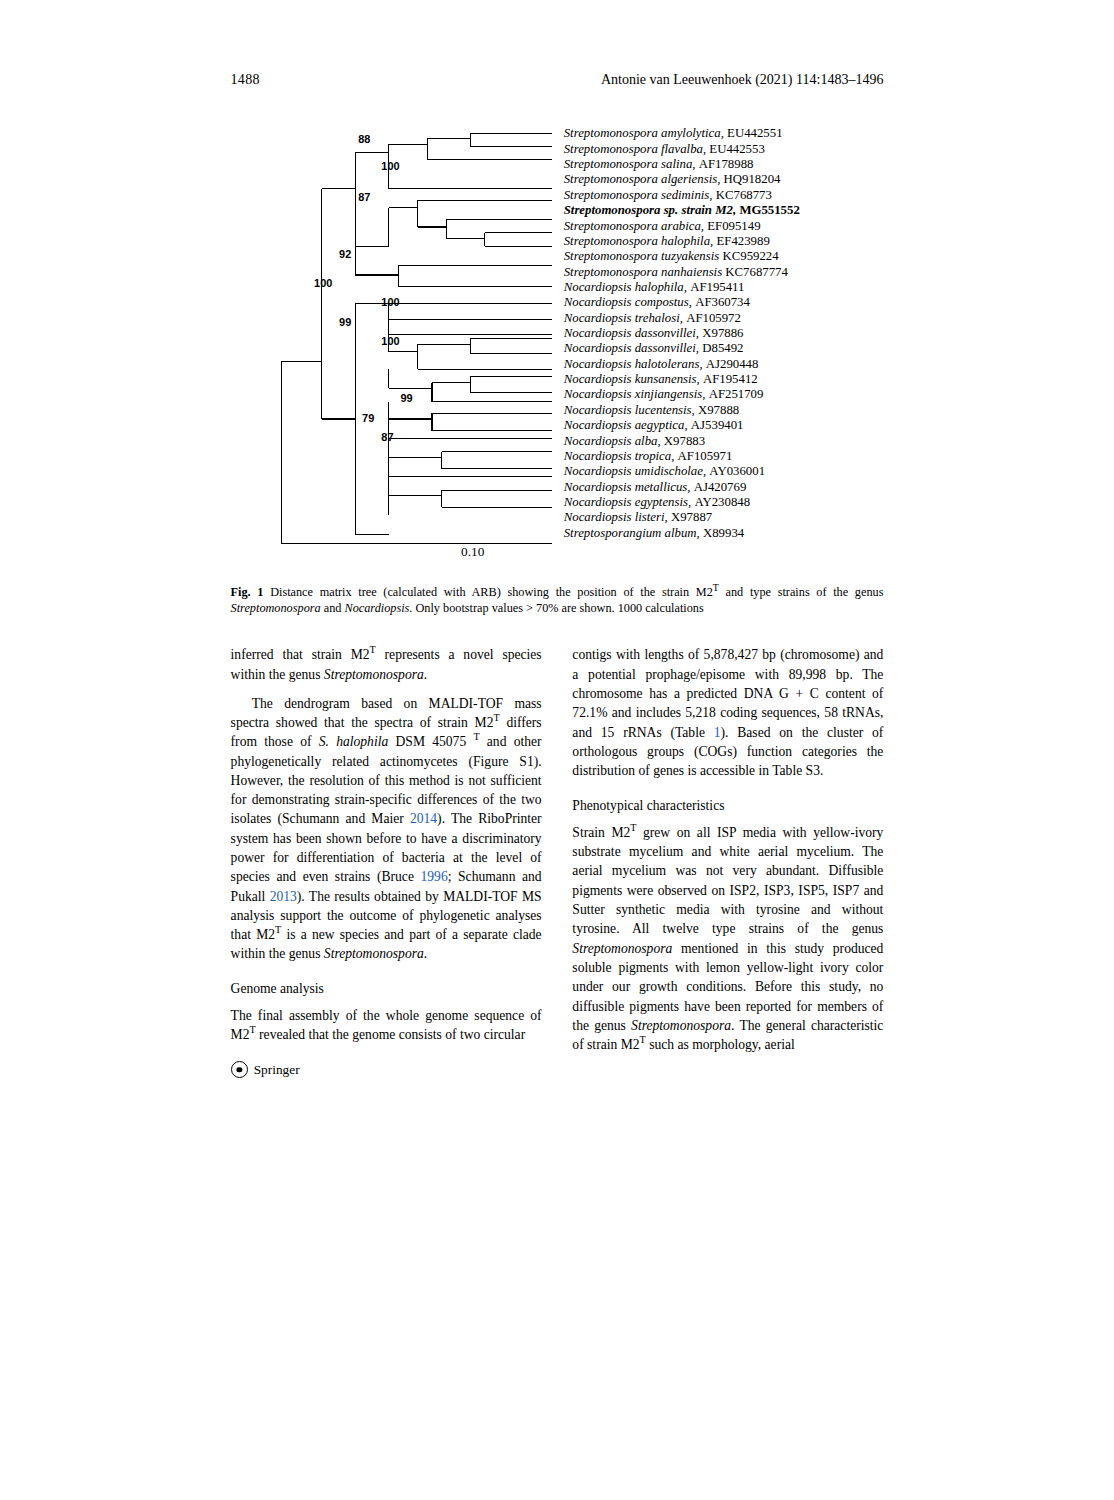1488 Antonie van Leeuwenhoek (2021) 114:1483–1496
88
100
87
92
100
100
99
100
99
79
87
Streptomonospora amylolytica, EU442551
Streptomonospora flavalba, EU442553
Streptomonospora salina, AF178988
Streptomonospora algeriensis, HQ918204
Streptomonospora sediminis, KC768773
Streptomonospora sp. strain M2, MG551552
Streptomonospora arabica, EF095149
Streptomonospora halophila, EF423989
Streptomonospora tuzyakensis KC959224
Streptomonospora nanhaiensis KC7687774
Nocardiopsis halophila, AF195411
Nocardiopsis compostus, AF360734
Nocardiopsis trehalosi, AF105972
Nocardiopsis dassonvillei, X97886
Nocardiopsis dassonvillei, D85492
Nocardiopsis halotolerans, AJ290448
Nocardiopsis kunsanensis, AF195412
Nocardiopsis xinjiangensis, AF251709
Nocardiopsis lucentensis, X97888
Nocardiopsis aegyptica, AJ539401
Nocardiopsis alba, X97883
Nocardiopsis tropica, AF105971
Nocardiopsis umidischolae, AY036001
Nocardiopsis metallicus, AJ420769
Nocardiopsis egyptensis, AY230848
Nocardiopsis listeri, X97887
Streptosporangium album, X89934
0.10
Fig. 1 Distance matrix tree (calculated with ARB) showing the position of the strain M2T and type strains of the genus Streptomonospora and Nocardiopsis. Only bootstrap values > 70% are shown. 1000 calculations
inferred that strain M2T represents a novel species within the genus Streptomonospora.
The dendrogram based on MALDI-TOF mass spectra showed that the spectra of strain M2T differs from those of S. halophila DSM 45075 T and other phylogenetically related actinomycetes (Figure S1). However, the resolution of this method is not sufficient for demonstrating strain-specific differences of the two isolates (Schumann and Maier 2014). The RiboPrinter system has been shown before to have a discriminatory power for differentiation of bacteria at the level of species and even strains (Bruce 1996; Schumann and Pukall 2013). The results obtained by MALDI-TOF MS analysis support the outcome of phylogenetic analyses that M2T is a new species and part of a separate clade within the genus Streptomonospora.
Genome analysis
The final assembly of the whole genome sequence of M2T revealed that the genome consists of two circular
contigs with lengths of 5,878,427 bp (chromosome) and a potential prophage/episome with 89,998 bp. The chromosome has a predicted DNA G + C content of 72.1% and includes 5,218 coding sequences, 58 tRNAs, and 15 rRNAs (Table 1). Based on the cluster of orthologous groups (COGs) function categories the distribution of genes is accessible in Table S3.
Phenotypical characteristics
Strain M2T grew on all ISP media with yellow-ivory substrate mycelium and white aerial mycelium. The aerial mycelium was not very abundant. Diffusible pigments were observed on ISP2, ISP3, ISP5, ISP7 and Sutter synthetic media with tyrosine and without tyrosine. All twelve type strains of the genus Streptomonospora mentioned in this study produced soluble pigments with lemon yellow-light ivory color under our growth conditions. Before this study, no diffusible pigments have been reported for members of the genus Streptomonospora. The general characteristic of strain M2T such as morphology, aerial
Springer